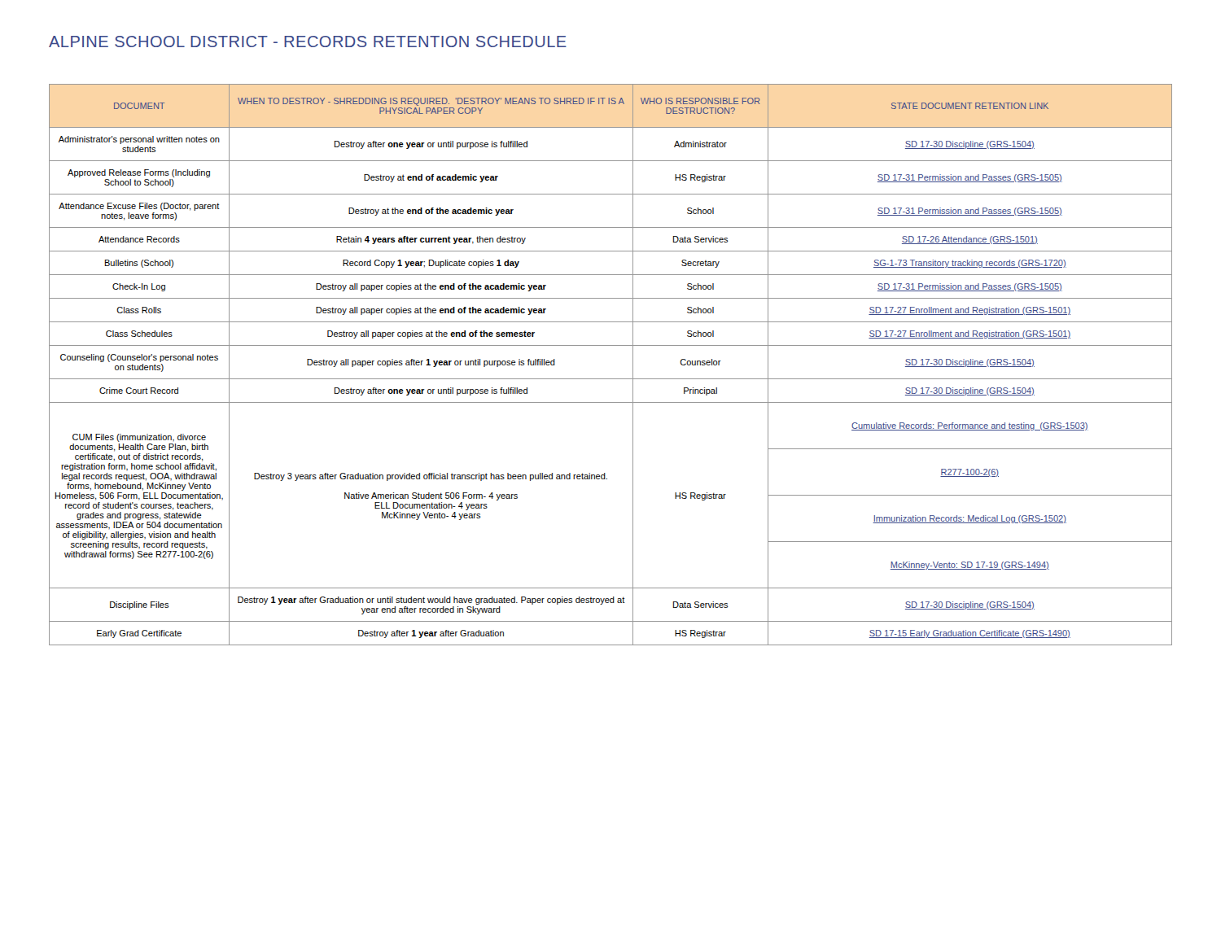ALPINE SCHOOL DISTRICT - RECORDS RETENTION SCHEDULE
| DOCUMENT | WHEN TO DESTROY - SHREDDING IS REQUIRED. 'DESTROY' MEANS TO SHRED IF IT IS A PHYSICAL PAPER COPY | WHO IS RESPONSIBLE FOR DESTRUCTION? | STATE DOCUMENT RETENTION LINK |
| --- | --- | --- | --- |
| Administrator's personal written notes on students | Destroy after one year or until purpose is fulfilled | Administrator | SD 17-30 Discipline (GRS-1504) |
| Approved Release Forms (Including School to School) | Destroy at end of academic year | HS Registrar | SD 17-31 Permission and Passes (GRS-1505) |
| Attendance Excuse Files (Doctor, parent notes, leave forms) | Destroy at the end of the academic year | School | SD 17-31 Permission and Passes (GRS-1505) |
| Attendance Records | Retain 4 years after current year , then destroy | Data Services | SD 17-26 Attendance (GRS-1501) |
| Bulletins (School) | Record Copy 1 year ; Duplicate copies 1 day | Secretary | SG-1-73 Transitory tracking records (GRS-1720) |
| Check-In Log | Destroy all paper copies at the end of the academic year | School | SD 17-31 Permission and Passes (GRS-1505) |
| Class Rolls | Destroy all paper copies at the end of the academic year | School | SD 17-27 Enrollment and Registration (GRS-1501) |
| Class Schedules | Destroy all paper copies at the end of the semester | School | SD 17-27 Enrollment and Registration (GRS-1501) |
| Counseling (Counselor's personal notes on students) | Destroy all paper copies after 1 year or until purpose is fulfilled | Counselor | SD 17-30 Discipline (GRS-1504) |
| Crime Court Record | Destroy after one year or until purpose is fulfilled | Principal | SD 17-30 Discipline (GRS-1504) |
| CUM Files (immunization, divorce documents, Health Care Plan, birth certificate, out of district records, registration form, home school affidavit, legal records request, OOA, withdrawal forms, homebound, McKinney Vento Homeless, 506 Form, ELL Documentation, record of student's courses, teachers, grades and progress, statewide assessments, IDEA or 504 documentation of eligibility, allergies, vision and health screening results, record requests, withdrawal forms) See R277-100-2(6) | Destroy 3 years after Graduation provided official transcript has been pulled and retained. Native American Student 506 Form- 4 years ELL Documentation- 4 years McKinney Vento- 4 years | HS Registrar | / Cumulative Records: Performance and testing (GRS-1503) / / R277-100-2(6) / / Immunization Records: Medical Log (GRS-1502) / / McKinney-Vento: SD 17-19 (GRS-1494) / |
| Discipline Files | Destroy 1 year after Graduation or until student would have graduated. Paper copies destroyed at year end after recorded in Skyward | Data Services | SD 17-30 Discipline (GRS-1504) |
| Early Grad Certificate | Destroy after 1 year after Graduation | HS Registrar | SD 17-15 Early Graduation Certificate (GRS-1490) |